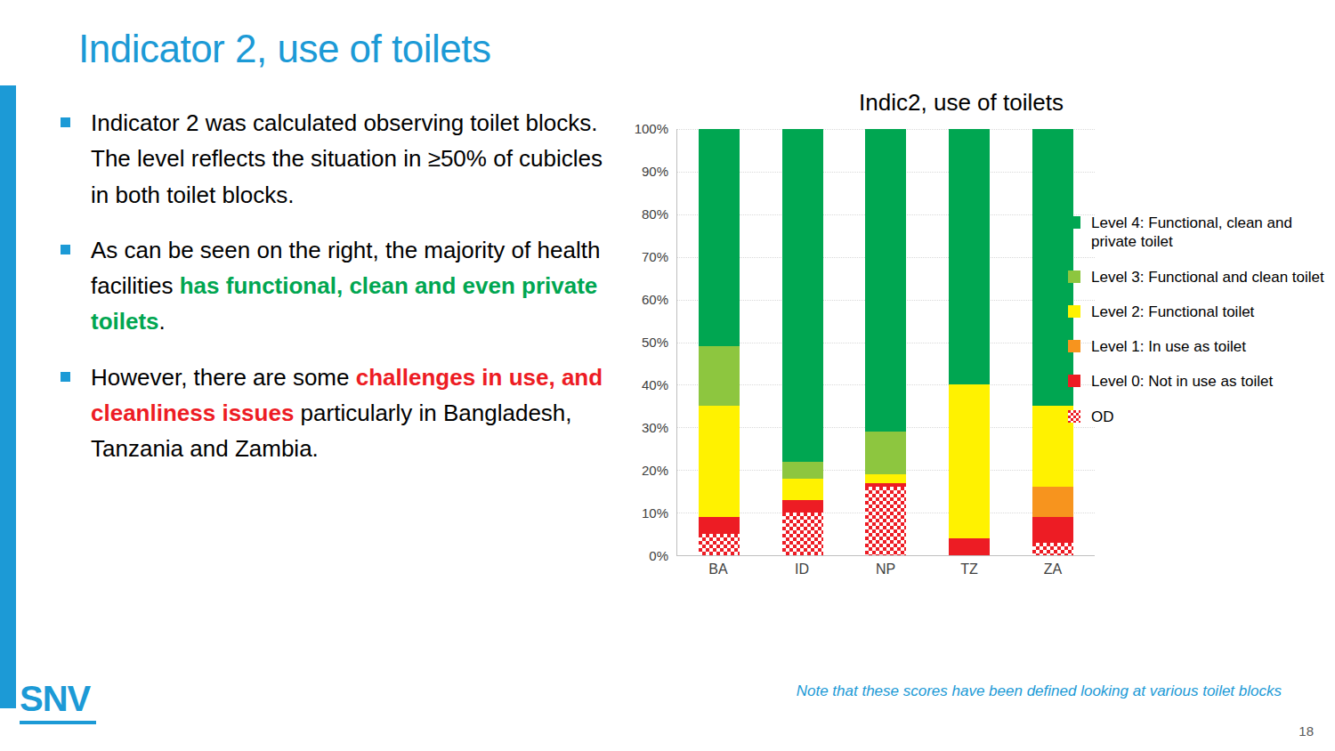Indicator 2, use of toilets
Indicator 2 was calculated observing toilet blocks. The level reflects the situation in ≥50% of cubicles in both toilet blocks.
As can be seen on the right, the majority of health facilities has functional, clean and even private toilets.
However, there are some challenges in use, and cleanliness issues particularly in Bangladesh, Tanzania and Zambia.
Indic2, use of toilets
100% 90% 80% 70% 60% 50% 40% 30% 20% 10% 0%
BA ID NP TZ ZA
Level 4: Functional, clean and private toilet
Level 3: Functional and clean toilet
Level 2: Functional toilet
Level 1: In use as toilet
Level 0: Not in use as toilet
OD
Note that these scores have been defined looking at various toilet blocks
18
SNV